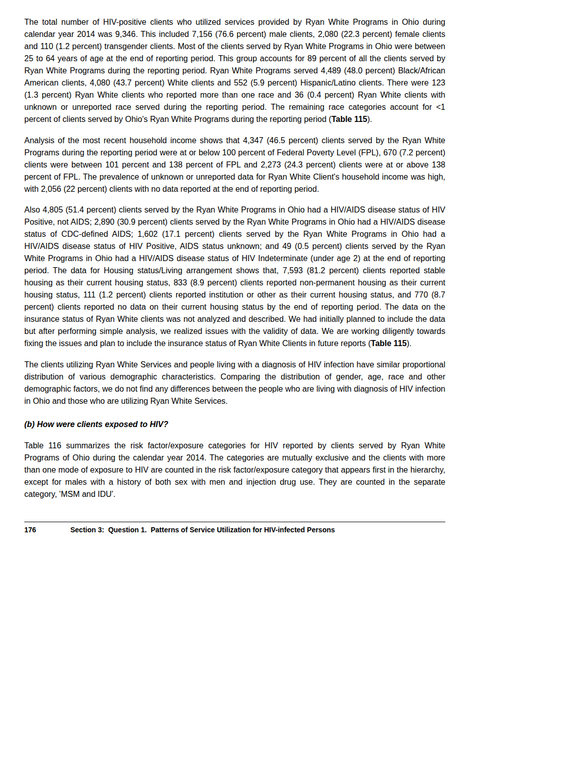The total number of HIV-positive clients who utilized services provided by Ryan White Programs in Ohio during calendar year 2014 was 9,346. This included 7,156 (76.6 percent) male clients, 2,080 (22.3 percent) female clients and 110 (1.2 percent) transgender clients. Most of the clients served by Ryan White Programs in Ohio were between 25 to 64 years of age at the end of reporting period. This group accounts for 89 percent of all the clients served by Ryan White Programs during the reporting period. Ryan White Programs served 4,489 (48.0 percent) Black/African American clients, 4,080 (43.7 percent) White clients and 552 (5.9 percent) Hispanic/Latino clients. There were 123 (1.3 percent) Ryan White clients who reported more than one race and 36 (0.4 percent) Ryan White clients with unknown or unreported race served during the reporting period. The remaining race categories account for <1 percent of clients served by Ohio's Ryan White Programs during the reporting period (Table 115).
Analysis of the most recent household income shows that 4,347 (46.5 percent) clients served by the Ryan White Programs during the reporting period were at or below 100 percent of Federal Poverty Level (FPL), 670 (7.2 percent) clients were between 101 percent and 138 percent of FPL and 2,273 (24.3 percent) clients were at or above 138 percent of FPL. The prevalence of unknown or unreported data for Ryan White Client's household income was high, with 2,056 (22 percent) clients with no data reported at the end of reporting period.
Also 4,805 (51.4 percent) clients served by the Ryan White Programs in Ohio had a HIV/AIDS disease status of HIV Positive, not AIDS; 2,890 (30.9 percent) clients served by the Ryan White Programs in Ohio had a HIV/AIDS disease status of CDC-defined AIDS; 1,602 (17.1 percent) clients served by the Ryan White Programs in Ohio had a HIV/AIDS disease status of HIV Positive, AIDS status unknown; and 49 (0.5 percent) clients served by the Ryan White Programs in Ohio had a HIV/AIDS disease status of HIV Indeterminate (under age 2) at the end of reporting period. The data for Housing status/Living arrangement shows that, 7,593 (81.2 percent) clients reported stable housing as their current housing status, 833 (8.9 percent) clients reported non-permanent housing as their current housing status, 111 (1.2 percent) clients reported institution or other as their current housing status, and 770 (8.7 percent) clients reported no data on their current housing status by the end of reporting period. The data on the insurance status of Ryan White clients was not analyzed and described. We had initially planned to include the data but after performing simple analysis, we realized issues with the validity of data. We are working diligently towards fixing the issues and plan to include the insurance status of Ryan White Clients in future reports (Table 115).
The clients utilizing Ryan White Services and people living with a diagnosis of HIV infection have similar proportional distribution of various demographic characteristics. Comparing the distribution of gender, age, race and other demographic factors, we do not find any differences between the people who are living with diagnosis of HIV infection in Ohio and those who are utilizing Ryan White Services.
(b) How were clients exposed to HIV?
Table 116 summarizes the risk factor/exposure categories for HIV reported by clients served by Ryan White Programs of Ohio during the calendar year 2014. The categories are mutually exclusive and the clients with more than one mode of exposure to HIV are counted in the risk factor/exposure category that appears first in the hierarchy, except for males with a history of both sex with men and injection drug use. They are counted in the separate category, 'MSM and IDU'.
176 Section 3: Question 1. Patterns of Service Utilization for HIV-infected Persons